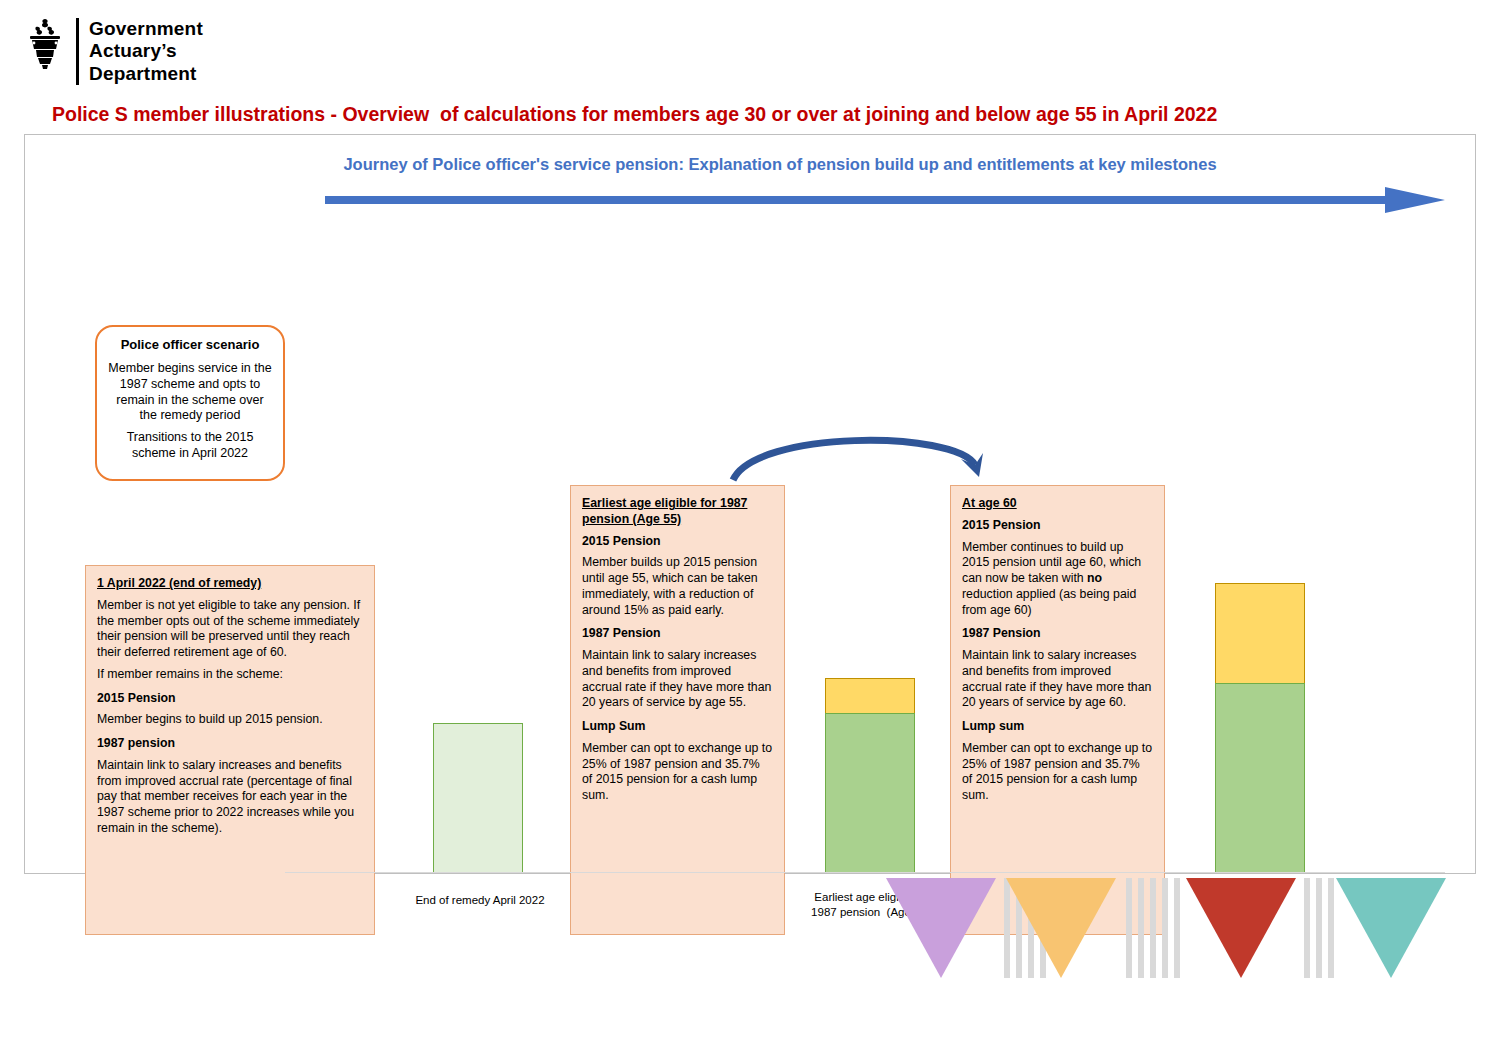Government
Actuary’s
Department
Police S member illustrations - Overview of calculations for members age 30 or over at joining and below age 55 in April 2022
Journey of Police officer's service pension: Explanation of pension build up and entitlements at key milestones
Police officer scenario
Member begins service in the 1987 scheme and opts to remain in the scheme over the remedy period
Transitions to the 2015 scheme in April 2022
1 April 2022 (end of remedy)
Member is not yet eligible to take any pension. If the member opts out of the scheme immediately their pension will be preserved until they reach their deferred retirement age of 60.
If member remains in the scheme:
2015 Pension
Member begins to build up 2015 pension.
1987 pension
Maintain link to salary increases and benefits from improved accrual rate (percentage of final pay that member receives for each year in the 1987 scheme prior to 2022 increases while you remain in the scheme).
Earliest age eligible for 1987 pension (Age 55)
2015 Pension
Member builds up 2015 pension until age 55, which can be taken immediately, with a reduction of around 15% as paid early.
1987 Pension
Maintain link to salary increases and benefits from improved accrual rate if they have more than 20 years of service by age 55.
Lump Sum
Member can opt to exchange up to 25% of 1987 pension and 35.7% of 2015 pension for a cash lump sum.
At age 60
2015 Pension
Member continues to build up 2015 pension until age 60, which can now be taken with no reduction applied (as being paid from age 60)
1987 Pension
Maintain link to salary increases and benefits from improved accrual rate if they have more than 20 years of service by age 60.
Lump sum
Member can opt to exchange up to 25% of 1987 pension and 35.7% of 2015 pension for a cash lump sum.
End of remedy April 2022
Earliest age eligible for
1987 pension (Age 55 )
Age 60